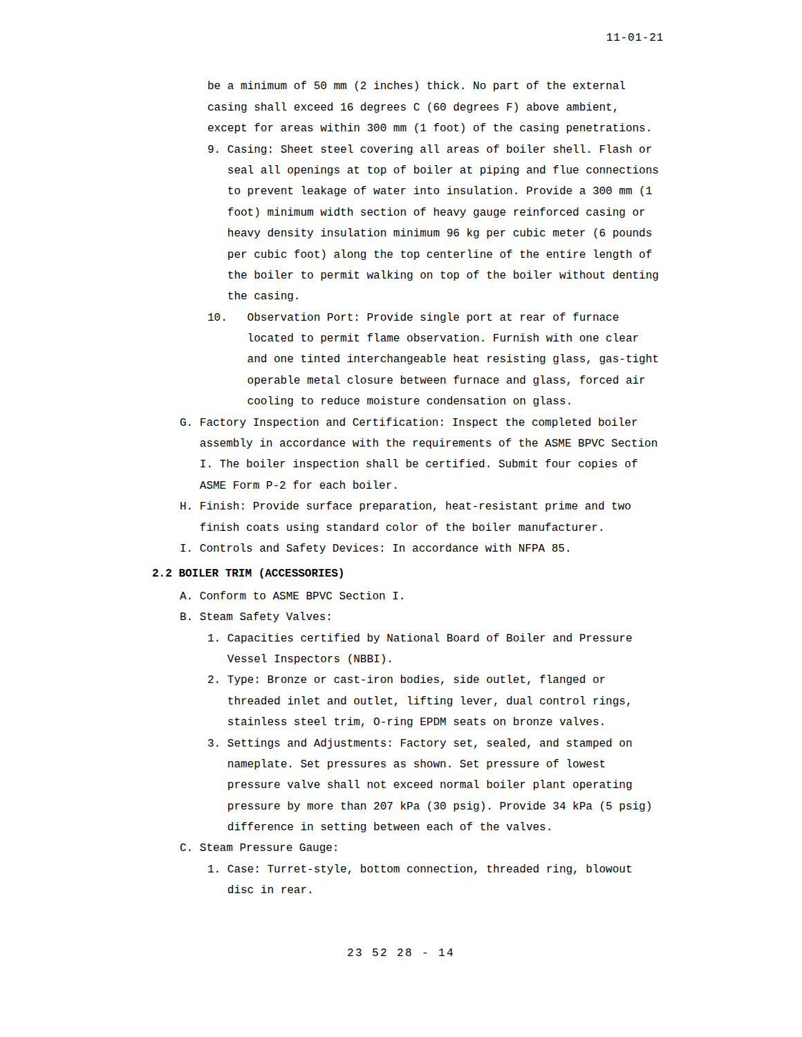11-01-21
be a minimum of 50 mm (2 inches) thick. No part of the external casing shall exceed 16 degrees C (60 degrees F) above ambient, except for areas within 300 mm (1 foot) of the casing penetrations.
9. Casing: Sheet steel covering all areas of boiler shell. Flash or seal all openings at top of boiler at piping and flue connections to prevent leakage of water into insulation. Provide a 300 mm (1 foot) minimum width section of heavy gauge reinforced casing or heavy density insulation minimum 96 kg per cubic meter (6 pounds per cubic foot) along the top centerline of the entire length of the boiler to permit walking on top of the boiler without denting the casing.
10. Observation Port: Provide single port at rear of furnace located to permit flame observation. Furnish with one clear and one tinted interchangeable heat resisting glass, gas-tight operable metal closure between furnace and glass, forced air cooling to reduce moisture condensation on glass.
G. Factory Inspection and Certification: Inspect the completed boiler assembly in accordance with the requirements of the ASME BPVC Section I. The boiler inspection shall be certified. Submit four copies of ASME Form P-2 for each boiler.
H. Finish: Provide surface preparation, heat-resistant prime and two finish coats using standard color of the boiler manufacturer.
I. Controls and Safety Devices: In accordance with NFPA 85.
2.2 BOILER TRIM (ACCESSORIES)
A. Conform to ASME BPVC Section I.
B. Steam Safety Valves:
1. Capacities certified by National Board of Boiler and Pressure Vessel Inspectors (NBBI).
2. Type: Bronze or cast-iron bodies, side outlet, flanged or threaded inlet and outlet, lifting lever, dual control rings, stainless steel trim, O-ring EPDM seats on bronze valves.
3. Settings and Adjustments: Factory set, sealed, and stamped on nameplate. Set pressures as shown. Set pressure of lowest pressure valve shall not exceed normal boiler plant operating pressure by more than 207 kPa (30 psig). Provide 34 kPa (5 psig) difference in setting between each of the valves.
C. Steam Pressure Gauge:
1. Case: Turret-style, bottom connection, threaded ring, blowout disc in rear.
23 52 28 - 14